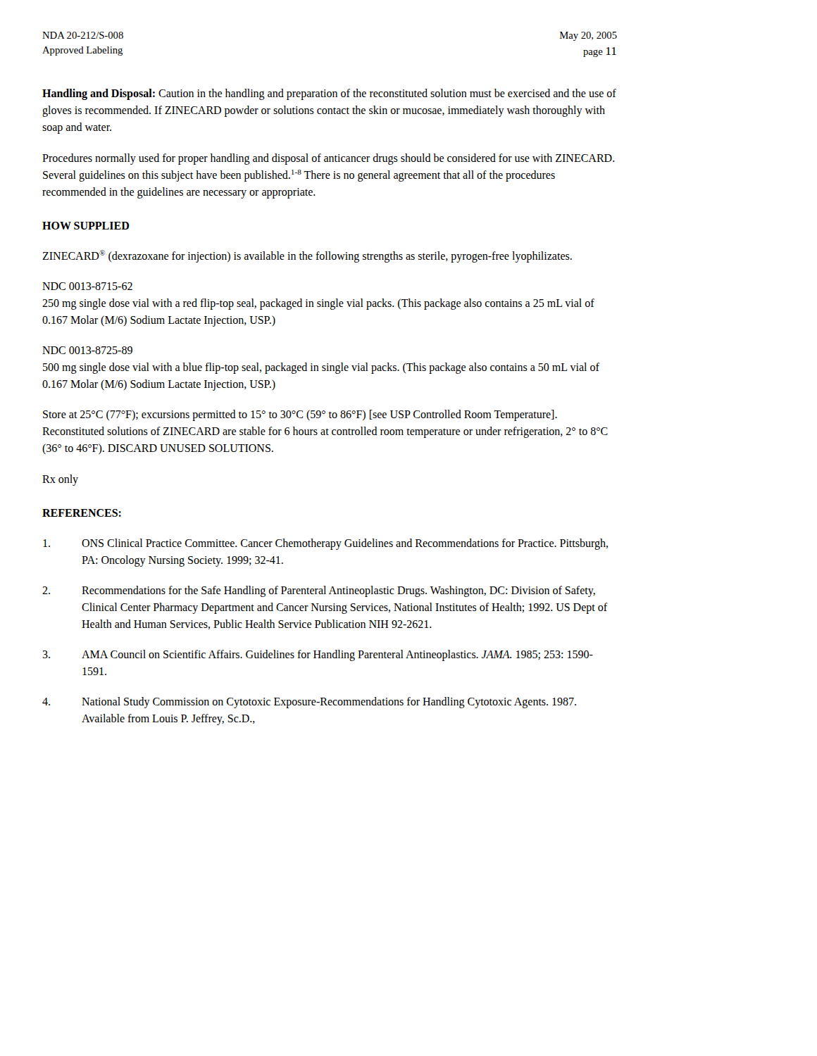NDA 20-212/S-008
Approved Labeling
May 20, 2005
page 11
Handling and Disposal: Caution in the handling and preparation of the reconstituted solution must be exercised and the use of gloves is recommended. If ZINECARD powder or solutions contact the skin or mucosae, immediately wash thoroughly with soap and water.
Procedures normally used for proper handling and disposal of anticancer drugs should be considered for use with ZINECARD. Several guidelines on this subject have been published.1-8 There is no general agreement that all of the procedures recommended in the guidelines are necessary or appropriate.
HOW SUPPLIED
ZINECARD® (dexrazoxane for injection) is available in the following strengths as sterile, pyrogen-free lyophilizates.
NDC 0013-8715-62
250 mg single dose vial with a red flip-top seal, packaged in single vial packs. (This package also contains a 25 mL vial of 0.167 Molar (M/6) Sodium Lactate Injection, USP.)
NDC 0013-8725-89
500 mg single dose vial with a blue flip-top seal, packaged in single vial packs. (This package also contains a 50 mL vial of 0.167 Molar (M/6) Sodium Lactate Injection, USP.)
Store at 25°C (77°F); excursions permitted to 15° to 30°C (59° to 86°F) [see USP Controlled Room Temperature]. Reconstituted solutions of ZINECARD are stable for 6 hours at controlled room temperature or under refrigeration, 2° to 8°C (36° to 46°F). DISCARD UNUSED SOLUTIONS.
Rx only
REFERENCES:
1. ONS Clinical Practice Committee. Cancer Chemotherapy Guidelines and Recommendations for Practice. Pittsburgh, PA: Oncology Nursing Society. 1999; 32-41.
2. Recommendations for the Safe Handling of Parenteral Antineoplastic Drugs. Washington, DC: Division of Safety, Clinical Center Pharmacy Department and Cancer Nursing Services, National Institutes of Health; 1992. US Dept of Health and Human Services, Public Health Service Publication NIH 92-2621.
3. AMA Council on Scientific Affairs. Guidelines for Handling Parenteral Antineoplastics. JAMA. 1985; 253: 1590-1591.
4. National Study Commission on Cytotoxic Exposure-Recommendations for Handling Cytotoxic Agents. 1987. Available from Louis P. Jeffrey, Sc.D.,